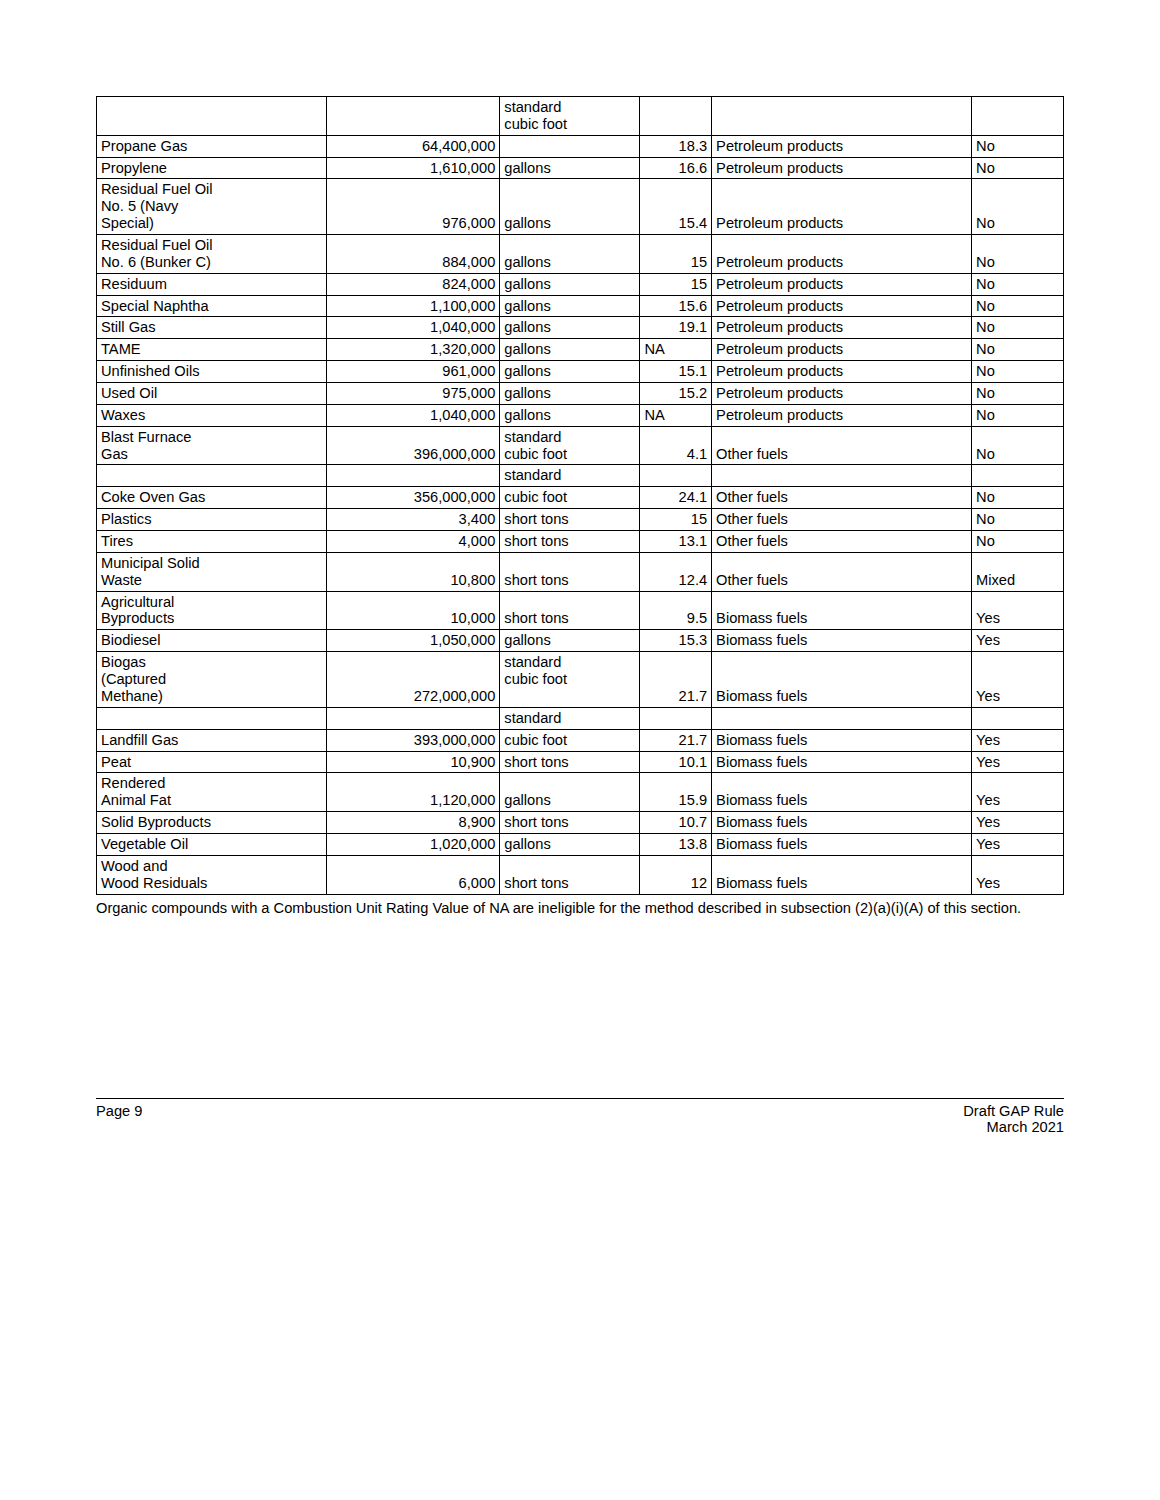| | | standard cubic foot | | | |
| Propane Gas | 64,400,000 | | 18.3 | Petroleum products | No |
| Propylene | 1,610,000 | gallons | 16.6 | Petroleum products | No |
| Residual Fuel Oil No. 5 (Navy Special) | 976,000 | gallons | 15.4 | Petroleum products | No |
| Residual Fuel Oil No. 6 (Bunker C) | 884,000 | gallons | 15 | Petroleum products | No |
| Residuum | 824,000 | gallons | 15 | Petroleum products | No |
| Special Naphtha | 1,100,000 | gallons | 15.6 | Petroleum products | No |
| Still Gas | 1,040,000 | gallons | 19.1 | Petroleum products | No |
| TAME | 1,320,000 | gallons | NA | Petroleum products | No |
| Unfinished Oils | 961,000 | gallons | 15.1 | Petroleum products | No |
| Used Oil | 975,000 | gallons | 15.2 | Petroleum products | No |
| Waxes | 1,040,000 | gallons | NA | Petroleum products | No |
| Blast Furnace Gas | 396,000,000 | standard cubic foot | 4.1 | Other fuels | No |
| | | standard | | | |
| Coke Oven Gas | 356,000,000 | cubic foot | 24.1 | Other fuels | No |
| Plastics | 3,400 | short tons | 15 | Other fuels | No |
| Tires | 4,000 | short tons | 13.1 | Other fuels | No |
| Municipal Solid Waste | 10,800 | short tons | 12.4 | Other fuels | Mixed |
| Agricultural Byproducts | 10,000 | short tons | 9.5 | Biomass fuels | Yes |
| Biodiesel | 1,050,000 | gallons | 15.3 | Biomass fuels | Yes |
| Biogas (Captured Methane) | 272,000,000 | standard cubic foot | 21.7 | Biomass fuels | Yes |
| | | standard | | | |
| Landfill Gas | 393,000,000 | cubic foot | 21.7 | Biomass fuels | Yes |
| Peat | 10,900 | short tons | 10.1 | Biomass fuels | Yes |
| Rendered Animal Fat | 1,120,000 | gallons | 15.9 | Biomass fuels | Yes |
| Solid Byproducts | 8,900 | short tons | 10.7 | Biomass fuels | Yes |
| Vegetable Oil | 1,020,000 | gallons | 13.8 | Biomass fuels | Yes |
| Wood and Wood Residuals | 6,000 | short tons | 12 | Biomass fuels | Yes |
Organic compounds with a Combustion Unit Rating Value of NA are ineligible for the method described in subsection (2)(a)(i)(A) of this section.
Page 9
Draft GAP Rule
March 2021